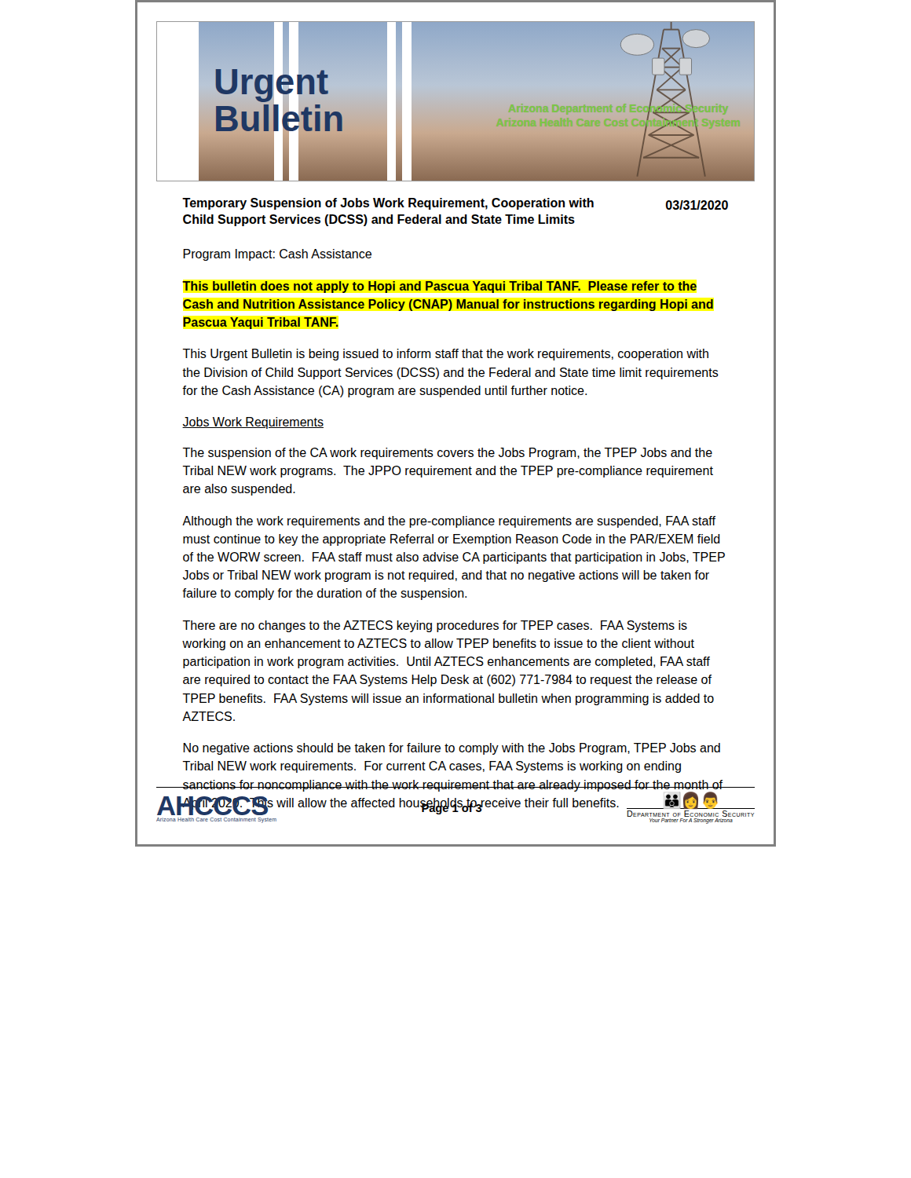Urgent
Bulletin
Arizona Department of Economic Security
Arizona Health Care Cost Containment System
Temporary Suspension of Jobs Work Requirement, Cooperation with Child Support Services (DCSS) and Federal and State Time Limits
03/31/2020
Program Impact: Cash Assistance
This bulletin does not apply to Hopi and Pascua Yaqui Tribal TANF. Please refer to the Cash and Nutrition Assistance Policy (CNAP) Manual for instructions regarding Hopi and Pascua Yaqui Tribal TANF.
This Urgent Bulletin is being issued to inform staff that the work requirements, cooperation with the Division of Child Support Services (DCSS) and the Federal and State time limit requirements for the Cash Assistance (CA) program are suspended until further notice.
Jobs Work Requirements
The suspension of the CA work requirements covers the Jobs Program, the TPEP Jobs and the Tribal NEW work programs. The JPPO requirement and the TPEP pre-compliance requirement are also suspended.
Although the work requirements and the pre-compliance requirements are suspended, FAA staff must continue to key the appropriate Referral or Exemption Reason Code in the PAR/EXEM field of the WORW screen. FAA staff must also advise CA participants that participation in Jobs, TPEP Jobs or Tribal NEW work program is not required, and that no negative actions will be taken for failure to comply for the duration of the suspension.
There are no changes to the AZTECS keying procedures for TPEP cases. FAA Systems is working on an enhancement to AZTECS to allow TPEP benefits to issue to the client without participation in work program activities. Until AZTECS enhancements are completed, FAA staff are required to contact the FAA Systems Help Desk at (602) 771-7984 to request the release of TPEP benefits. FAA Systems will issue an informational bulletin when programming is added to AZTECS.
No negative actions should be taken for failure to comply with the Jobs Program, TPEP Jobs and Tribal NEW work requirements. For current CA cases, FAA Systems is working on ending sanctions for noncompliance with the work requirement that are already imposed for the month of April 2020. This will allow the affected households to receive their full benefits.
AHCCCS Arizona Health Care Cost Containment System
Page 1 of 3
👪👩 👨 Department of Economic Security Your Partner For A Stronger Arizona